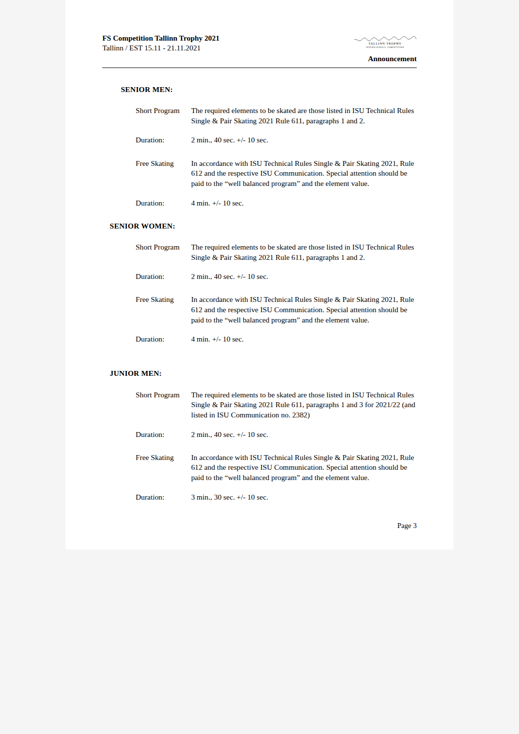FS Competition Tallinn Trophy 2021
Tallinn / EST 15.11 - 21.11.2021
TALLINN TROPHY INTERNATIONAL COMPETITION
Announcement
SENIOR MEN:
Short Program
The required elements to be skated are those listed in ISU Technical Rules Single & Pair Skating 2021 Rule 611, paragraphs 1 and 2.
Duration:
2 min., 40 sec. +/- 10 sec.
Free Skating
In accordance with ISU Technical Rules Single & Pair Skating 2021, Rule 612 and the respective ISU Communication. Special attention should be paid to the “well balanced program” and the element value.
Duration:
4 min. +/- 10 sec.
SENIOR WOMEN:
Short Program
The required elements to be skated are those listed in ISU Technical Rules Single & Pair Skating 2021 Rule 611, paragraphs 1 and 2.
Duration:
2 min., 40 sec. +/- 10 sec.
Free Skating
In accordance with ISU Technical Rules Single & Pair Skating 2021, Rule 612 and the respective ISU Communication. Special attention should be paid to the “well balanced program” and the element value.
Duration:
4 min. +/- 10 sec.
JUNIOR MEN:
Short Program
The required elements to be skated are those listed in ISU Technical Rules Single & Pair Skating 2021 Rule 611, paragraphs 1 and 3 for 2021/22 (and listed in ISU Communication no. 2382)
Duration:
2 min., 40 sec. +/- 10 sec.
Free Skating
In accordance with ISU Technical Rules Single & Pair Skating 2021, Rule 612 and the respective ISU Communication. Special attention should be paid to the “well balanced program” and the element value.
Duration:
3 min., 30 sec. +/- 10 sec.
Page 3